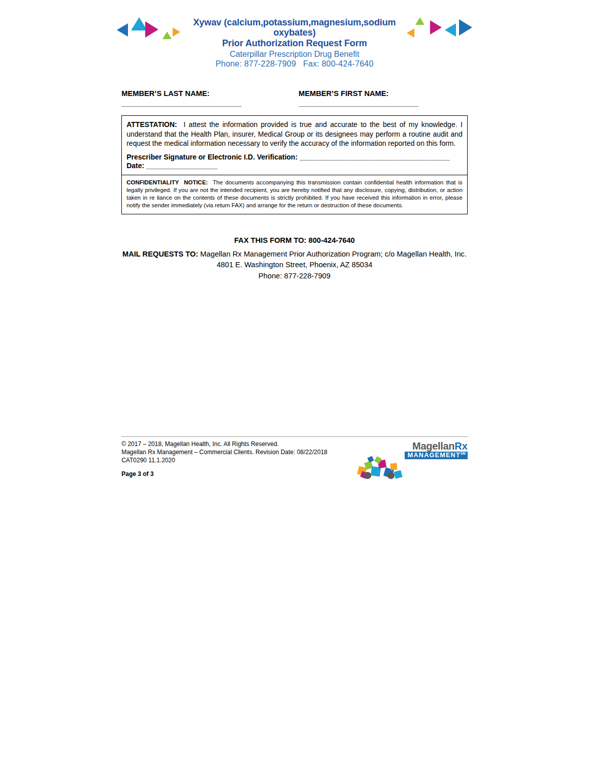Xywav (calcium,potassium,magnesium,sodium oxybates)Prior Authorization Request Form
Caterpillar Prescription Drug Benefit Phone: 877-228-7909 Fax: 800-424-7640
MEMBER’S LAST NAME: _____________________________ MEMBER’S FIRST NAME: _____________________________
ATTESTATION: I attest the information provided is true and accurate to the best of my knowledge. I understand that the Health Plan, insurer, Medical Group or its designees may perform a routine audit and request the medical information necessary to verify the accuracy of the information reported on this form.
Prescriber Signature or Electronic I.D. Verification: ______________________________________ Date: __________________
CONFIDENTIALITY NOTICE: The documents accompanying this transmission contain confidential health information that is legally privileged. If you are not the intended recipient, you are hereby notified that any disclosure, copying, distribution, or action taken in re liance on the contents of these documents is strictly prohibited. If you have received this information in error, please notify the sender immediately (via return FAX) and arrange for the return or destruction of these documents.
FAX THIS FORM TO: 800-424-7640
MAIL REQUESTS TO: Magellan Rx Management Prior Authorization Program; c/o Magellan Health, Inc.
4801 E. Washington Street, Phoenix, AZ 85034
Phone: 877-228-7909
© 2017 – 2018, Magellan Health, Inc. All Rights Reserved.
Magellan Rx Management – Commercial Clients. Revision Date: 08/22/2018
CAT0290 11.1.2020
Page 3 of 3
Magellan Rx MANAGEMENTSM